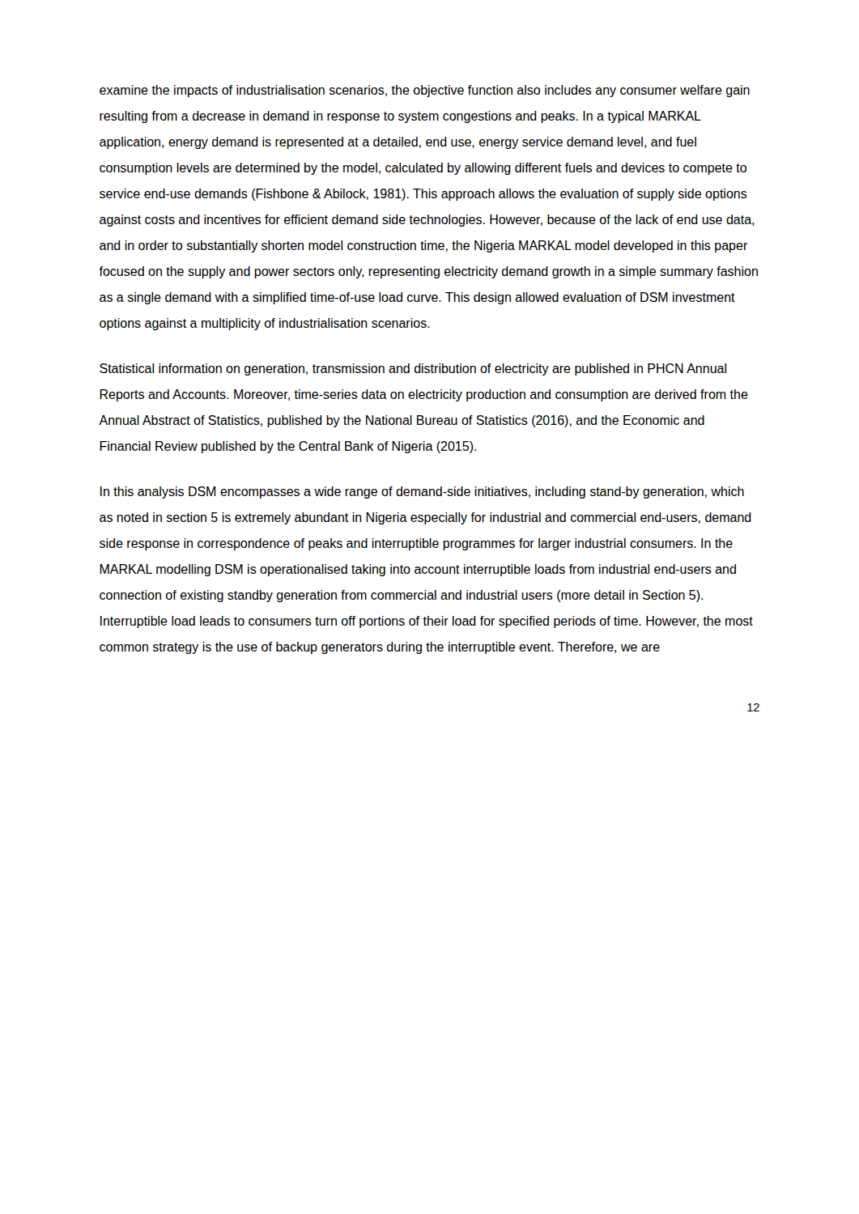examine the impacts of industrialisation scenarios, the objective function also includes any consumer welfare gain resulting from a decrease in demand in response to system congestions and peaks. In a typical MARKAL application, energy demand is represented at a detailed, end use, energy service demand level, and fuel consumption levels are determined by the model, calculated by allowing different fuels and devices to compete to service end-use demands (Fishbone & Abilock, 1981). This approach allows the evaluation of supply side options against costs and incentives for efficient demand side technologies. However, because of the lack of end use data, and in order to substantially shorten model construction time, the Nigeria MARKAL model developed in this paper focused on the supply and power sectors only, representing electricity demand growth in a simple summary fashion as a single demand with a simplified time-of-use load curve. This design allowed evaluation of DSM investment options against a multiplicity of industrialisation scenarios.
Statistical information on generation, transmission and distribution of electricity are published in PHCN Annual Reports and Accounts. Moreover, time-series data on electricity production and consumption are derived from the Annual Abstract of Statistics, published by the National Bureau of Statistics (2016), and the Economic and Financial Review published by the Central Bank of Nigeria (2015).
In this analysis DSM encompasses a wide range of demand-side initiatives, including stand-by generation, which as noted in section 5 is extremely abundant in Nigeria especially for industrial and commercial end-users, demand side response in correspondence of peaks and interruptible programmes for larger industrial consumers. In the MARKAL modelling DSM is operationalised taking into account interruptible loads from industrial end-users and connection of existing standby generation from commercial and industrial users (more detail in Section 5). Interruptible load leads to consumers turn off portions of their load for specified periods of time. However, the most common strategy is the use of backup generators during the interruptible event. Therefore, we are
12